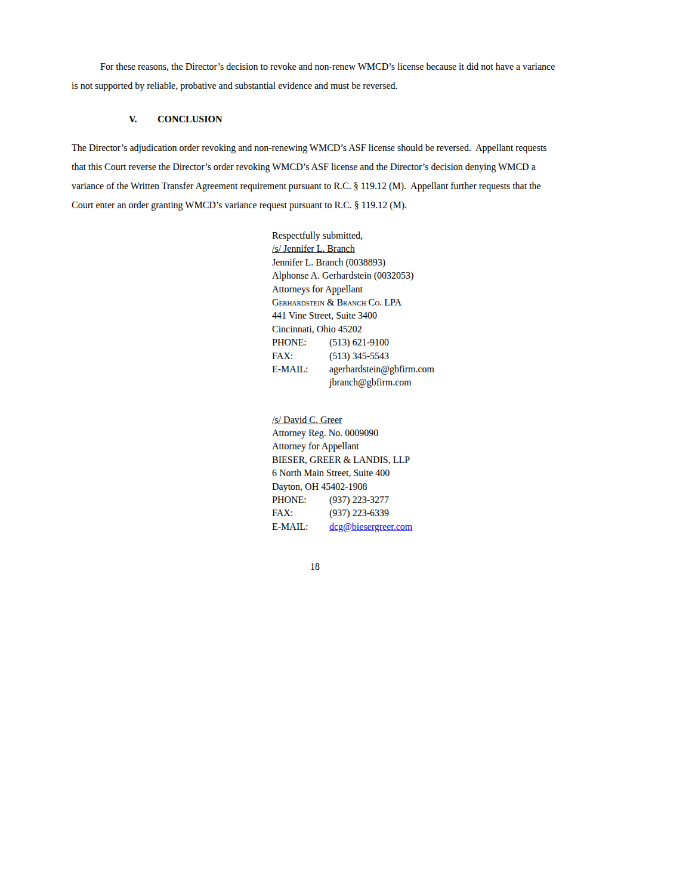For these reasons, the Director’s decision to revoke and non-renew WMCD’s license because it did not have a variance is not supported by reliable, probative and substantial evidence and must be reversed.
V. CONCLUSION
The Director’s adjudication order revoking and non-renewing WMCD’s ASF license should be reversed. Appellant requests that this Court reverse the Director’s order revoking WMCD’s ASF license and the Director’s decision denying WMCD a variance of the Written Transfer Agreement requirement pursuant to R.C. § 119.12 (M). Appellant further requests that the Court enter an order granting WMCD’s variance request pursuant to R.C. § 119.12 (M).
Respectfully submitted,
/s/ Jennifer L. Branch
Jennifer L. Branch (0038893)
Alphonse A. Gerhardstein (0032053)
Attorneys for Appellant
Gerhardstein & Branch Co. LPA
441 Vine Street, Suite 3400
Cincinnati, Ohio 45202
PHONE:(513) 621-9100
FAX:(513) 345-5543
E-MAIL: agerhardstein@gbfirm.com
jbranch@gbfirm.com
/s/ David C. Greer
Attorney Reg. No. 0009090
Attorney for Appellant
BIESER, GREER & LANDIS, LLP
6 North Main Street, Suite 400
Dayton, OH 45402-1908
PHONE:(937) 223-3277
FAX:(937) 223-6339
E-MAIL: dcg@biesergreer.com
18